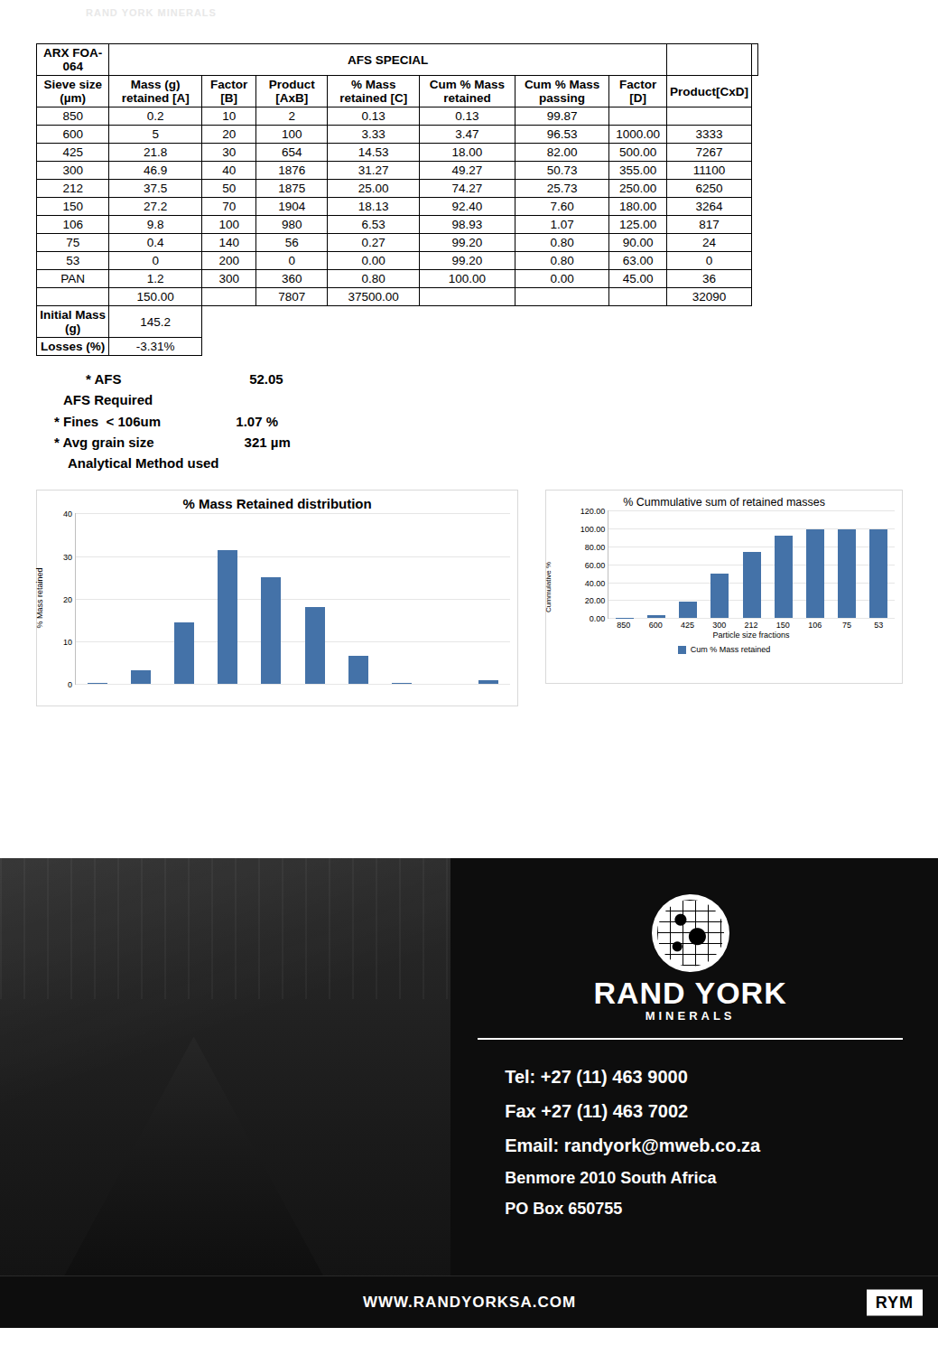RAND YORK MINERALS
| ARX FOA-064 | AFS SPECIAL | | |
| --- | --- | --- | --- |
| Sieve size (µm) | Mass (g) retained [A] | Factor [B] | Product [AxB] | % Mass retained [C] | Cum % Mass retained | Cum % Mass passing | Factor [D] | Product[CxD] |
| 850 | 0.2 | 10 | 2 | 0.13 | 0.13 | 99.87 | | |
| 600 | 5 | 20 | 100 | 3.33 | 3.47 | 96.53 | 1000.00 | 3333 |
| 425 | 21.8 | 30 | 654 | 14.53 | 18.00 | 82.00 | 500.00 | 7267 |
| 300 | 46.9 | 40 | 1876 | 31.27 | 49.27 | 50.73 | 355.00 | 11100 |
| 212 | 37.5 | 50 | 1875 | 25.00 | 74.27 | 25.73 | 250.00 | 6250 |
| 150 | 27.2 | 70 | 1904 | 18.13 | 92.40 | 7.60 | 180.00 | 3264 |
| 106 | 9.8 | 100 | 980 | 6.53 | 98.93 | 1.07 | 125.00 | 817 |
| 75 | 0.4 | 140 | 56 | 0.27 | 99.20 | 0.80 | 90.00 | 24 |
| 53 | 0 | 200 | 0 | 0.00 | 99.20 | 0.80 | 63.00 | 0 |
| PAN | 1.2 | 300 | 360 | 0.80 | 100.00 | 0.00 | 45.00 | 36 |
| | 150.00 | | 7807 | 37500.00 | | | | 32090 |
| Initial Mass (g) | 145.2 | | | | | | | |
| Losses (%) | -3.31% | | | | | | | |
* AFS 52.05 AFS Required * Fines < 106um 1.07 % * Avg grain size 321 µm Analytical Method used
% Mass Retained distribution
% Mass retained
40
30
20
10
0
% Cummulative sum of retained masses
Cummulative %
120.00
100.00
80.00
60.00
40.00
20.00
0.00
8506004253002121501067553
Particle size fractions
Cum % Mass retained
RAND YORKMINERALS
Tel: +27 (11) 463 9000
Fax +27 (11) 463 7002
Email: randyork@mweb.co.za
Benmore 2010 South Africa
PO Box 650755
WWW.RANDYORKSA.COM
RYM